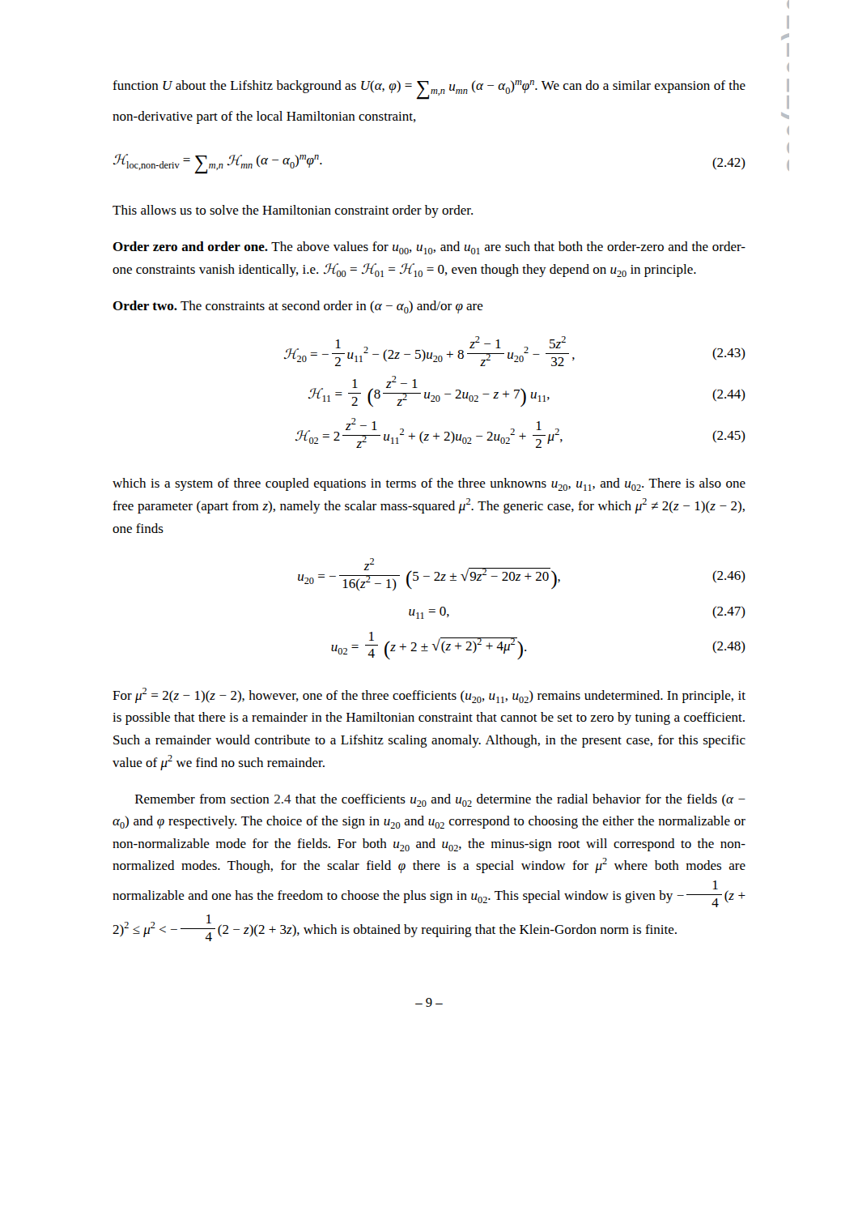JHEP01(2012)058
function U about the Lifshitz background as U(α, φ) = ∑m,n umn (α − α0)mφn. We can do a similar expansion of the non-derivative part of the local Hamiltonian constraint,
ℋloc,non-deriv = ∑m,n ℋmn (α − α0)mφn. (2.42)
This allows us to solve the Hamiltonian constraint order by order.
Order zero and order one. The above values for u00, u10, and u01 are such that both the order-zero and the order-one constraints vanish identically, i.e. ℋ00 = ℋ01 = ℋ10 = 0, even though they depend on u20 in principle.
Order two. The constraints at second order in (α − α0) and/or φ are
ℋ20 = −12 u112 − (2z − 5)u20 + 8z2 − 1 z2 u202 − 5z232, (2.43)
ℋ11 = 12 (8z2 − 1 z2 u20 − 2u02 − z + 7) u11, (2.44)
ℋ02 = 2z2 − 1 z2 u112 + (z + 2)u02 − 2u022 + 12 μ2, (2.45)
which is a system of three coupled equations in terms of the three unknowns u20, u11, and u02. There is also one free parameter (apart from z), namely the scalar mass-squared μ2. The generic case, for which μ2 ≠ 2(z − 1)(z − 2), one finds
u20 = −z216(z2 − 1) (5 − 2z ± √9z2 − 20z + 20), (2.46)
u11 = 0, (2.47)
u02 = 14 (z + 2 ± √(z + 2)2 + 4μ2). (2.48)
For μ2 = 2(z − 1)(z − 2), however, one of the three coefficients (u20, u11, u02) remains undetermined. In principle, it is possible that there is a remainder in the Hamiltonian constraint that cannot be set to zero by tuning a coefficient. Such a remainder would contribute to a Lifshitz scaling anomaly. Although, in the present case, for this specific value of μ2 we find no such remainder.
Remember from section 2.4 that the coefficients u20 and u02 determine the radial behavior for the fields (α − α0) and φ respectively. The choice of the sign in u20 and u02 correspond to choosing the either the normalizable or non-normalizable mode for the fields. For both u20 and u02, the minus-sign root will correspond to the non-normalized modes. Though, for the scalar field φ there is a special window for μ2 where both modes are normalizable and one has the freedom to choose the plus sign in u02. This special window is given by −14(z + 2)2 ≤ μ2 < −14(2 − z)(2 + 3z), which is obtained by requiring that the Klein-Gordon norm is finite.
– 9 –